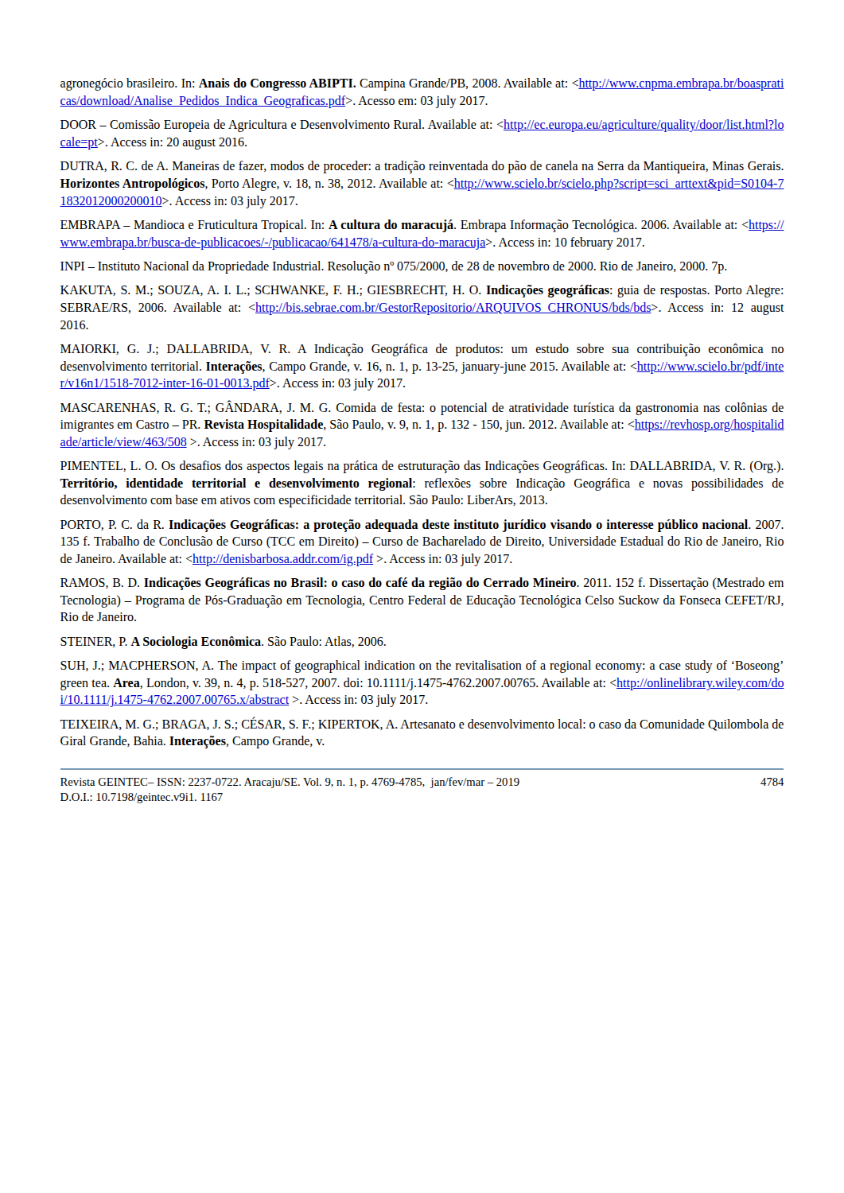agronegócio brasileiro. In: Anais do Congresso ABIPTI. Campina Grande/PB, 2008. Available at: <http://www.cnpma.embrapa.br/boaspraticas/download/Analise_Pedidos_Indica_Geograficas.pdf>. Acesso em: 03 july 2017.
DOOR – Comissão Europeia de Agricultura e Desenvolvimento Rural. Available at: <http://ec.europa.eu/agriculture/quality/door/list.html?locale=pt>. Access in: 20 august 2016.
DUTRA, R. C. de A. Maneiras de fazer, modos de proceder: a tradição reinventada do pão de canela na Serra da Mantiqueira, Minas Gerais. Horizontes Antropológicos, Porto Alegre, v. 18, n. 38, 2012. Available at: <http://www.scielo.br/scielo.php?script=sci_arttext&pid=S0104-71832012000200010>. Access in: 03 july 2017.
EMBRAPA – Mandioca e Fruticultura Tropical. In: A cultura do maracujá. Embrapa Informação Tecnológica. 2006. Available at: <https://www.embrapa.br/busca-de-publicacoes/-/publicacao/641478/a-cultura-do-maracuja>. Access in: 10 february 2017.
INPI – Instituto Nacional da Propriedade Industrial. Resolução nº 075/2000, de 28 de novembro de 2000. Rio de Janeiro, 2000. 7p.
KAKUTA, S. M.; SOUZA, A. I. L.; SCHWANKE, F. H.; GIESBRECHT, H. O. Indicações geográficas: guia de respostas. Porto Alegre: SEBRAE/RS, 2006. Available at: <http://bis.sebrae.com.br/GestorRepositorio/ARQUIVOS_CHRONUS/bds/bds>. Access in: 12 august 2016.
MAIORKI, G. J.; DALLABRIDA, V. R. A Indicação Geográfica de produtos: um estudo sobre sua contribuição econômica no desenvolvimento territorial. Interações, Campo Grande, v. 16, n. 1, p. 13-25, january-june 2015. Available at: <http://www.scielo.br/pdf/inter/v16n1/1518-7012-inter-16-01-0013.pdf>. Access in: 03 july 2017.
MASCARENHAS, R. G. T.; GÂNDARA, J. M. G. Comida de festa: o potencial de atratividade turística da gastronomia nas colônias de imigrantes em Castro – PR. Revista Hospitalidade, São Paulo, v. 9, n. 1, p. 132 - 150, jun. 2012. Available at: <https://revhosp.org/hospitalidade/article/view/463/508 >. Access in: 03 july 2017.
PIMENTEL, L. O. Os desafios dos aspectos legais na prática de estruturação das Indicações Geográficas. In: DALLABRIDA, V. R. (Org.). Território, identidade territorial e desenvolvimento regional: reflexões sobre Indicação Geográfica e novas possibilidades de desenvolvimento com base em ativos com especificidade territorial. São Paulo: LiberArs, 2013.
PORTO, P. C. da R. Indicações Geográficas: a proteção adequada deste instituto jurídico visando o interesse público nacional. 2007. 135 f. Trabalho de Conclusão de Curso (TCC em Direito) – Curso de Bacharelado de Direito, Universidade Estadual do Rio de Janeiro, Rio de Janeiro. Available at: <http://denisbarbosa.addr.com/ig.pdf >. Access in: 03 july 2017.
RAMOS, B. D. Indicações Geográficas no Brasil: o caso do café da região do Cerrado Mineiro. 2011. 152 f. Dissertação (Mestrado em Tecnologia) – Programa de Pós-Graduação em Tecnologia, Centro Federal de Educação Tecnológica Celso Suckow da Fonseca CEFET/RJ, Rio de Janeiro.
STEINER, P. A Sociologia Econômica. São Paulo: Atlas, 2006.
SUH, J.; MACPHERSON, A. The impact of geographical indication on the revitalisation of a regional economy: a case study of ‘Boseong’ green tea. Area, London, v. 39, n. 4, p. 518-527, 2007. doi: 10.1111/j.1475-4762.2007.00765. Available at: <http://onlinelibrary.wiley.com/doi/10.1111/j.1475-4762.2007.00765.x/abstract >. Access in: 03 july 2017.
TEIXEIRA, M. G.; BRAGA, J. S.; CÉSAR, S. F.; KIPERTOK, A. Artesanato e desenvolvimento local: o caso da Comunidade Quilombola de Giral Grande, Bahia. Interações, Campo Grande, v.
Revista GEINTEC– ISSN: 2237-0722. Aracaju/SE. Vol. 9, n. 1, p. 4769-4785, jan/fev/mar – 2019 4784
D.O.I.: 10.7198/geintec.v9i1. 1167